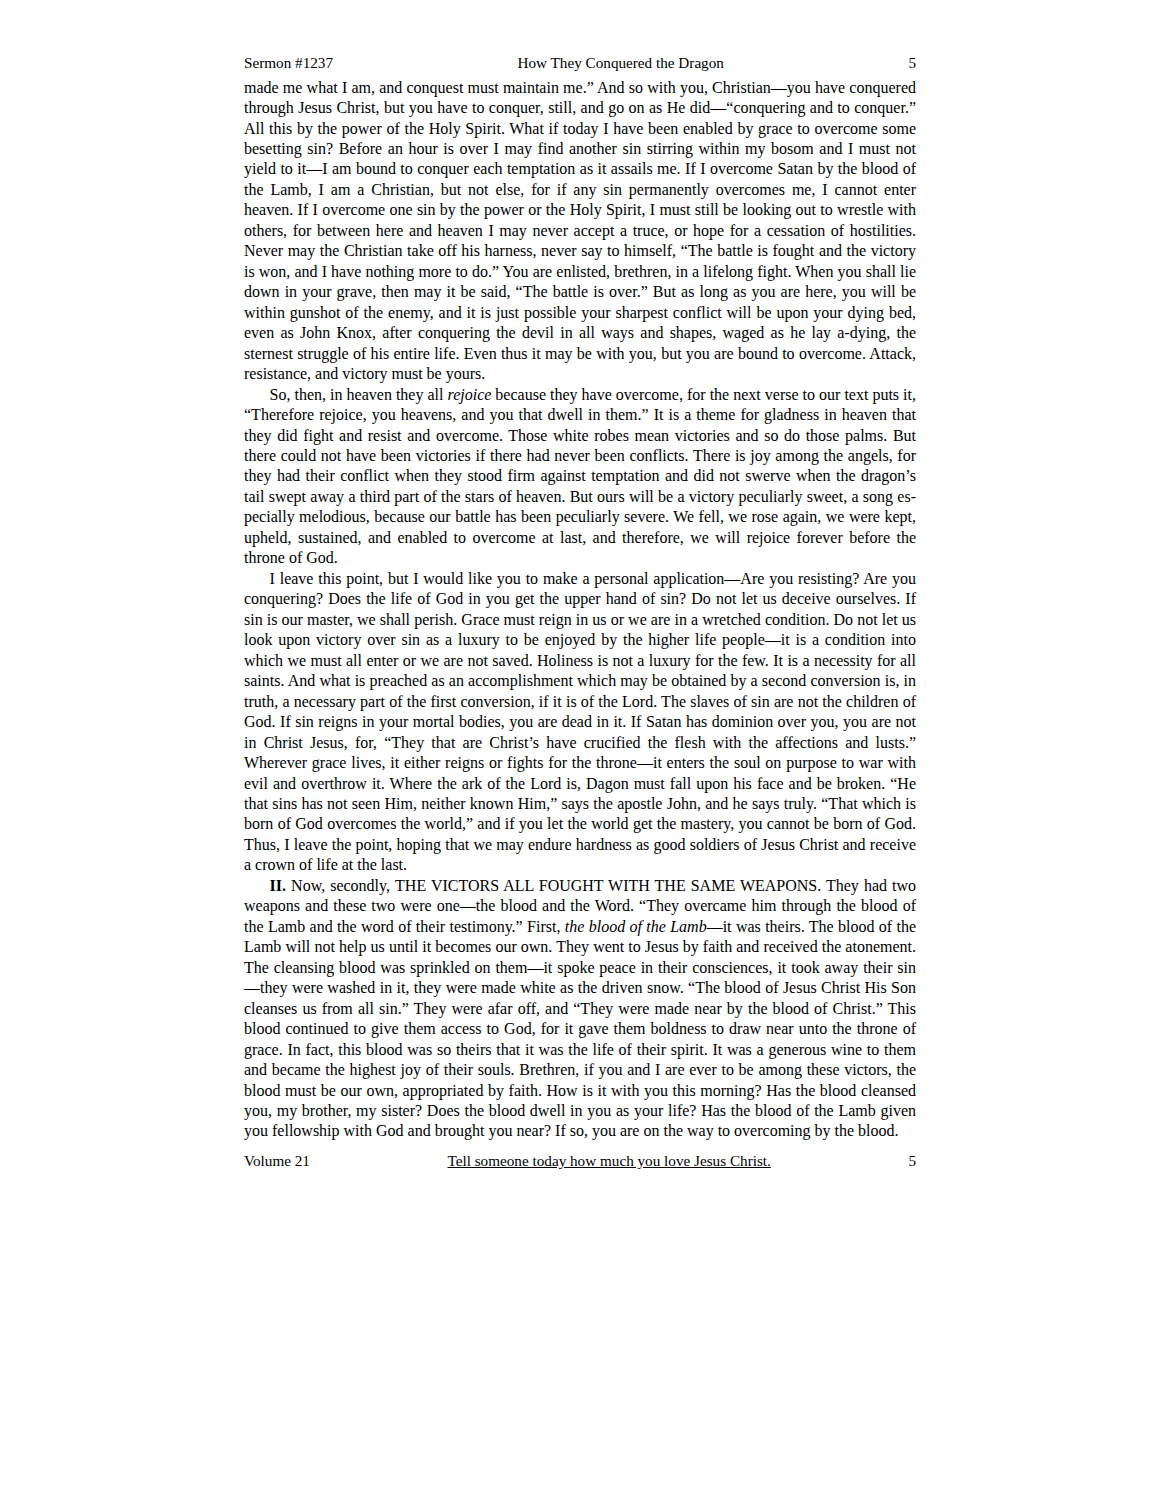Sermon #1237 How They Conquered the Dragon 5
made me what I am, and conquest must maintain me.” And so with you, Christian—you have conquered through Jesus Christ, but you have to conquer, still, and go on as He did—“conquering and to conquer.” All this by the power of the Holy Spirit. What if today I have been enabled by grace to overcome some besetting sin? Before an hour is over I may find another sin stirring within my bosom and I must not yield to it—I am bound to conquer each temptation as it assails me. If I overcome Satan by the blood of the Lamb, I am a Christian, but not else, for if any sin permanently overcomes me, I cannot enter heaven. If I overcome one sin by the power or the Holy Spirit, I must still be looking out to wrestle with others, for between here and heaven I may never accept a truce, or hope for a cessation of hostilities. Never may the Christian take off his harness, never say to himself, “The battle is fought and the victory is won, and I have nothing more to do.” You are enlisted, brethren, in a lifelong fight. When you shall lie down in your grave, then may it be said, “The battle is over.” But as long as you are here, you will be within gunshot of the enemy, and it is just possible your sharpest conflict will be upon your dying bed, even as John Knox, after conquering the devil in all ways and shapes, waged as he lay a-dying, the sternest struggle of his entire life. Even thus it may be with you, but you are bound to overcome. Attack, resistance, and victory must be yours.
So, then, in heaven they all rejoice because they have overcome, for the next verse to our text puts it, “Therefore rejoice, you heavens, and you that dwell in them.” It is a theme for gladness in heaven that they did fight and resist and overcome. Those white robes mean victories and so do those palms. But there could not have been victories if there had never been conflicts. There is joy among the angels, for they had their conflict when they stood firm against temptation and did not swerve when the dragon’s tail swept away a third part of the stars of heaven. But ours will be a victory peculiarly sweet, a song especially melodious, because our battle has been peculiarly severe. We fell, we rose again, we were kept, upheld, sustained, and enabled to overcome at last, and therefore, we will rejoice forever before the throne of God.
I leave this point, but I would like you to make a personal application—Are you resisting? Are you conquering? Does the life of God in you get the upper hand of sin? Do not let us deceive ourselves. If sin is our master, we shall perish. Grace must reign in us or we are in a wretched condition. Do not let us look upon victory over sin as a luxury to be enjoyed by the higher life people—it is a condition into which we must all enter or we are not saved. Holiness is not a luxury for the few. It is a necessity for all saints. And what is preached as an accomplishment which may be obtained by a second conversion is, in truth, a necessary part of the first conversion, if it is of the Lord. The slaves of sin are not the children of God. If sin reigns in your mortal bodies, you are dead in it. If Satan has dominion over you, you are not in Christ Jesus, for, “They that are Christ’s have crucified the flesh with the affections and lusts.” Wherever grace lives, it either reigns or fights for the throne—it enters the soul on purpose to war with evil and overthrow it. Where the ark of the Lord is, Dagon must fall upon his face and be broken. “He that sins has not seen Him, neither known Him,” says the apostle John, and he says truly. “That which is born of God overcomes the world,” and if you let the world get the mastery, you cannot be born of God. Thus, I leave the point, hoping that we may endure hardness as good soldiers of Jesus Christ and receive a crown of life at the last.
II. Now, secondly, THE VICTORS ALL FOUGHT WITH THE SAME WEAPONS. They had two weapons and these two were one—the blood and the Word. “They overcame him through the blood of the Lamb and the word of their testimony.” First, the blood of the Lamb—it was theirs. The blood of the Lamb will not help us until it becomes our own. They went to Jesus by faith and received the atonement. The cleansing blood was sprinkled on them—it spoke peace in their consciences, it took away their sin—they were washed in it, they were made white as the driven snow. “The blood of Jesus Christ His Son cleanses us from all sin.” They were afar off, and “They were made near by the blood of Christ.” This blood continued to give them access to God, for it gave them boldness to draw near unto the throne of grace. In fact, this blood was so theirs that it was the life of their spirit. It was a generous wine to them and became the highest joy of their souls. Brethren, if you and I are ever to be among these victors, the blood must be our own, appropriated by faith. How is it with you this morning? Has the blood cleansed you, my brother, my sister? Does the blood dwell in you as your life? Has the blood of the Lamb given you fellowship with God and brought you near? If so, you are on the way to overcoming by the blood.
Volume 21 Tell someone today how much you love Jesus Christ. 5